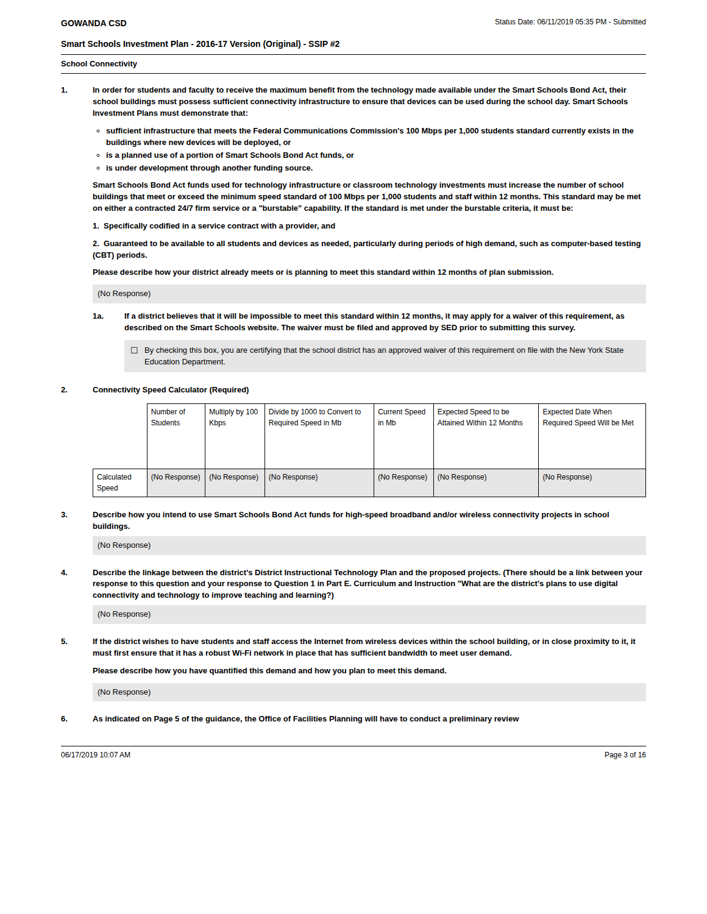GOWANDA CSD
Status Date: 06/11/2019 05:35 PM - Submitted
Smart Schools Investment Plan - 2016-17 Version (Original) - SSIP #2
School Connectivity
1.
In order for students and faculty to receive the maximum benefit from the technology made available under the Smart Schools Bond Act, their school buildings must possess sufficient connectivity infrastructure to ensure that devices can be used during the school day. Smart Schools Investment Plans must demonstrate that:
sufficient infrastructure that meets the Federal Communications Commission's 100 Mbps per 1,000 students standard currently exists in the buildings where new devices will be deployed, or
is a planned use of a portion of Smart Schools Bond Act funds, or
is under development through another funding source.
Smart Schools Bond Act funds used for technology infrastructure or classroom technology investments must increase the number of school buildings that meet or exceed the minimum speed standard of 100 Mbps per 1,000 students and staff within 12 months. This standard may be met on either a contracted 24/7 firm service or a "burstable" capability. If the standard is met under the burstable criteria, it must be:
1. Specifically codified in a service contract with a provider, and
2. Guaranteed to be available to all students and devices as needed, particularly during periods of high demand, such as computer-based testing (CBT) periods.
Please describe how your district already meets or is planning to meet this standard within 12 months of plan submission.
(No Response)
1a.
If a district believes that it will be impossible to meet this standard within 12 months, it may apply for a waiver of this requirement, as described on the Smart Schools website. The waiver must be filed and approved by SED prior to submitting this survey.
☐ By checking this box, you are certifying that the school district has an approved waiver of this requirement on file with the New York State Education Department.
2.
Connectivity Speed Calculator (Required)
| | Number of Students | Multiply by 100 Kbps | Divide by 1000 to Convert to Required Speed in Mb | Current Speed in Mb | Expected Speed to be Attained Within 12 Months | Expected Date When Required Speed Will be Met |
| --- | --- | --- | --- | --- | --- | --- |
| Calculated Speed | (No Response) | (No Response) | (No Response) | (No Response) | (No Response) | (No Response) |
3.
Describe how you intend to use Smart Schools Bond Act funds for high-speed broadband and/or wireless connectivity projects in school buildings.
(No Response)
4.
Describe the linkage between the district's District Instructional Technology Plan and the proposed projects. (There should be a link between your response to this question and your response to Question 1 in Part E. Curriculum and Instruction "What are the district's plans to use digital connectivity and technology to improve teaching and learning?)
(No Response)
5.
If the district wishes to have students and staff access the Internet from wireless devices within the school building, or in close proximity to it, it must first ensure that it has a robust Wi-Fi network in place that has sufficient bandwidth to meet user demand.
Please describe how you have quantified this demand and how you plan to meet this demand.
(No Response)
6.
As indicated on Page 5 of the guidance, the Office of Facilities Planning will have to conduct a preliminary review
06/17/2019 10:07 AM
Page 3 of 16